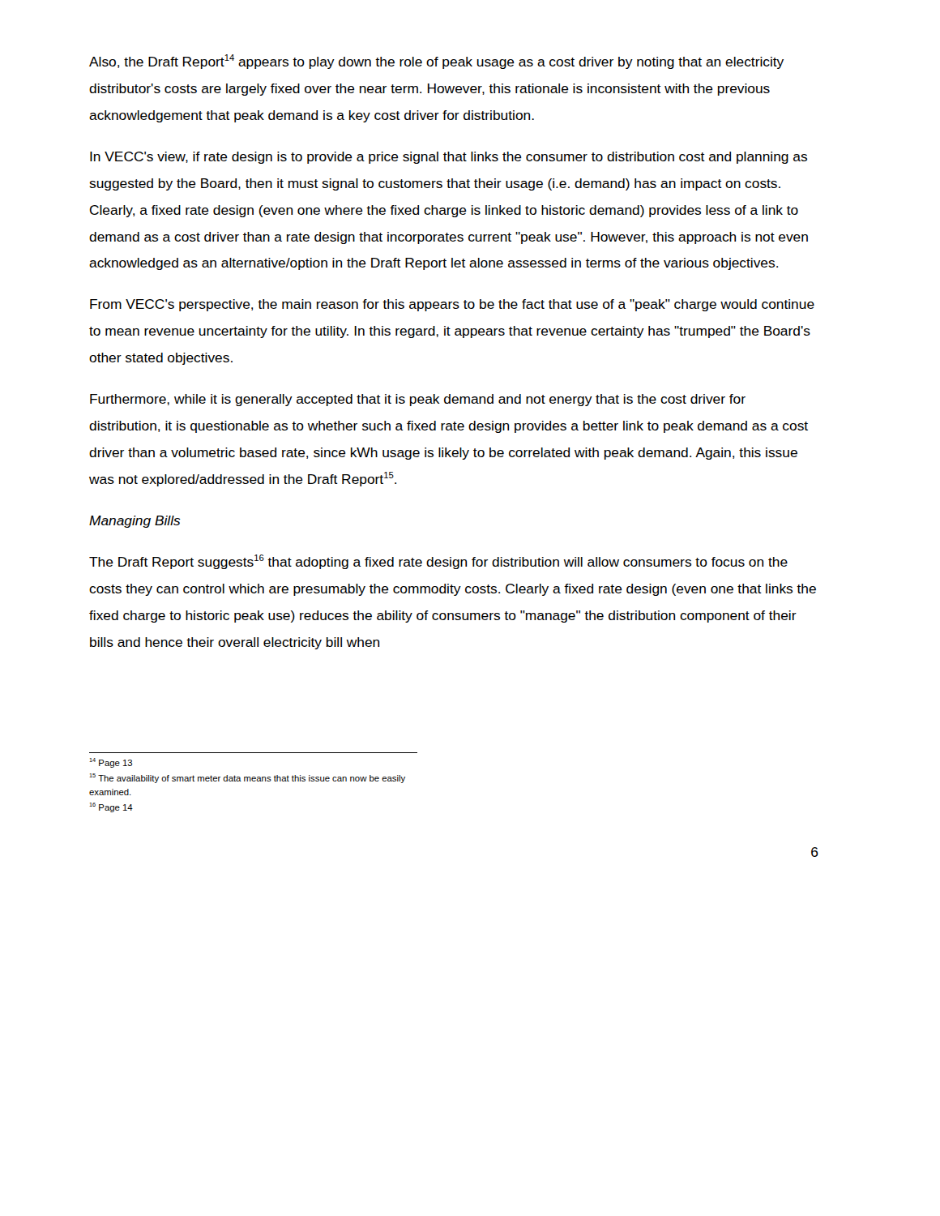Also, the Draft Report14 appears to play down the role of peak usage as a cost driver by noting that an electricity distributor's costs are largely fixed over the near term. However, this rationale is inconsistent with the previous acknowledgement that peak demand is a key cost driver for distribution.
In VECC's view, if rate design is to provide a price signal that links the consumer to distribution cost and planning as suggested by the Board, then it must signal to customers that their usage (i.e. demand) has an impact on costs. Clearly, a fixed rate design (even one where the fixed charge is linked to historic demand) provides less of a link to demand as a cost driver than a rate design that incorporates current "peak use". However, this approach is not even acknowledged as an alternative/option in the Draft Report let alone assessed in terms of the various objectives.
From VECC's perspective, the main reason for this appears to be the fact that use of a "peak" charge would continue to mean revenue uncertainty for the utility. In this regard, it appears that revenue certainty has "trumped" the Board's other stated objectives.
Furthermore, while it is generally accepted that it is peak demand and not energy that is the cost driver for distribution, it is questionable as to whether such a fixed rate design provides a better link to peak demand as a cost driver than a volumetric based rate, since kWh usage is likely to be correlated with peak demand. Again, this issue was not explored/addressed in the Draft Report15.
Managing Bills
The Draft Report suggests16 that adopting a fixed rate design for distribution will allow consumers to focus on the costs they can control which are presumably the commodity costs. Clearly a fixed rate design (even one that links the fixed charge to historic peak use) reduces the ability of consumers to "manage" the distribution component of their bills and hence their overall electricity bill when
14 Page 13
15 The availability of smart meter data means that this issue can now be easily examined.
16 Page 14
6